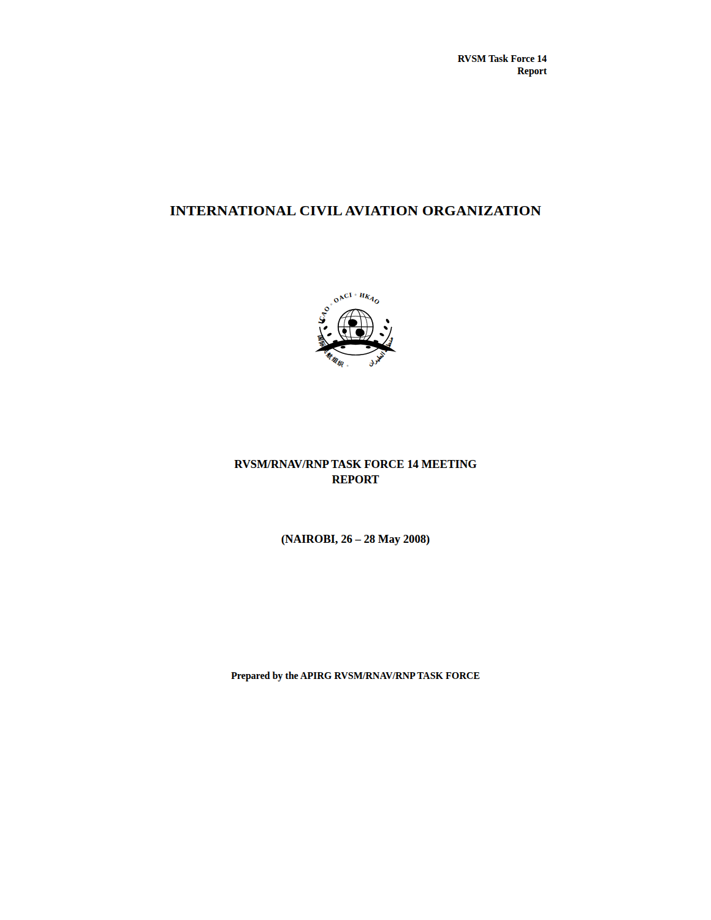RVSM Task Force 14
Report
INTERNATIONAL CIVIL AVIATION ORGANIZATION
ICAO ◦ OACI ◦ ИКАО 国际民航组织 ◦ منظمة الطيران
RVSM/RNAV/RNP TASK FORCE 14 MEETING
REPORT
(NAIROBI, 26 – 28 May 2008)
Prepared by the APIRG RVSM/RNAV/RNP TASK FORCE